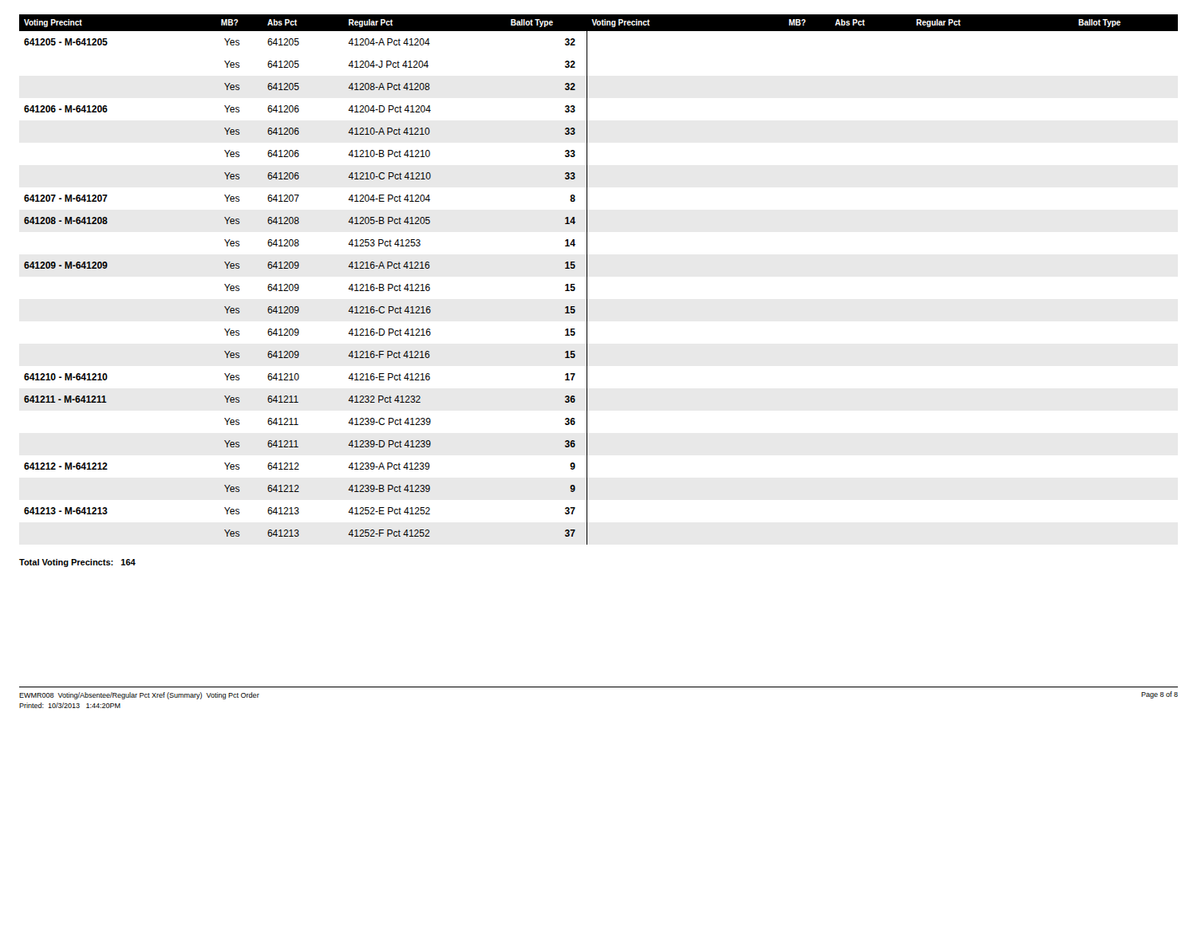| Voting Precinct | MB? | Abs Pct | Regular Pct | Ballot Type | Voting Precinct | MB? | Abs Pct | Regular Pct | Ballot Type |
| --- | --- | --- | --- | --- | --- | --- | --- | --- | --- |
| 641205 - M-641205 | Yes | 641205 | 41204-A Pct 41204 | 32 | | | | | |
| | Yes | 641205 | 41204-J Pct 41204 | 32 | | | | | |
| | Yes | 641205 | 41208-A Pct 41208 | 32 | | | | | |
| 641206 - M-641206 | Yes | 641206 | 41204-D Pct 41204 | 33 | | | | | |
| | Yes | 641206 | 41210-A Pct 41210 | 33 | | | | | |
| | Yes | 641206 | 41210-B Pct 41210 | 33 | | | | | |
| | Yes | 641206 | 41210-C Pct 41210 | 33 | | | | | |
| 641207 - M-641207 | Yes | 641207 | 41204-E Pct 41204 | 8 | | | | | |
| 641208 - M-641208 | Yes | 641208 | 41205-B Pct 41205 | 14 | | | | | |
| | Yes | 641208 | 41253 Pct 41253 | 14 | | | | | |
| 641209 - M-641209 | Yes | 641209 | 41216-A Pct 41216 | 15 | | | | | |
| | Yes | 641209 | 41216-B Pct 41216 | 15 | | | | | |
| | Yes | 641209 | 41216-C Pct 41216 | 15 | | | | | |
| | Yes | 641209 | 41216-D Pct 41216 | 15 | | | | | |
| | Yes | 641209 | 41216-F Pct 41216 | 15 | | | | | |
| 641210 - M-641210 | Yes | 641210 | 41216-E Pct 41216 | 17 | | | | | |
| 641211 - M-641211 | Yes | 641211 | 41232 Pct 41232 | 36 | | | | | |
| | Yes | 641211 | 41239-C Pct 41239 | 36 | | | | | |
| | Yes | 641211 | 41239-D Pct 41239 | 36 | | | | | |
| 641212 - M-641212 | Yes | 641212 | 41239-A Pct 41239 | 9 | | | | | |
| | Yes | 641212 | 41239-B Pct 41239 | 9 | | | | | |
| 641213 - M-641213 | Yes | 641213 | 41252-E Pct 41252 | 37 | | | | | |
| | Yes | 641213 | 41252-F Pct 41252 | 37 | | | | | |
Total Voting Precincts: 164
EWMR008 Voting/Absentee/Regular Pct Xref (Summary) Voting Pct Order
Printed: 10/3/2013 1:44:20PM
Page 8 of 8